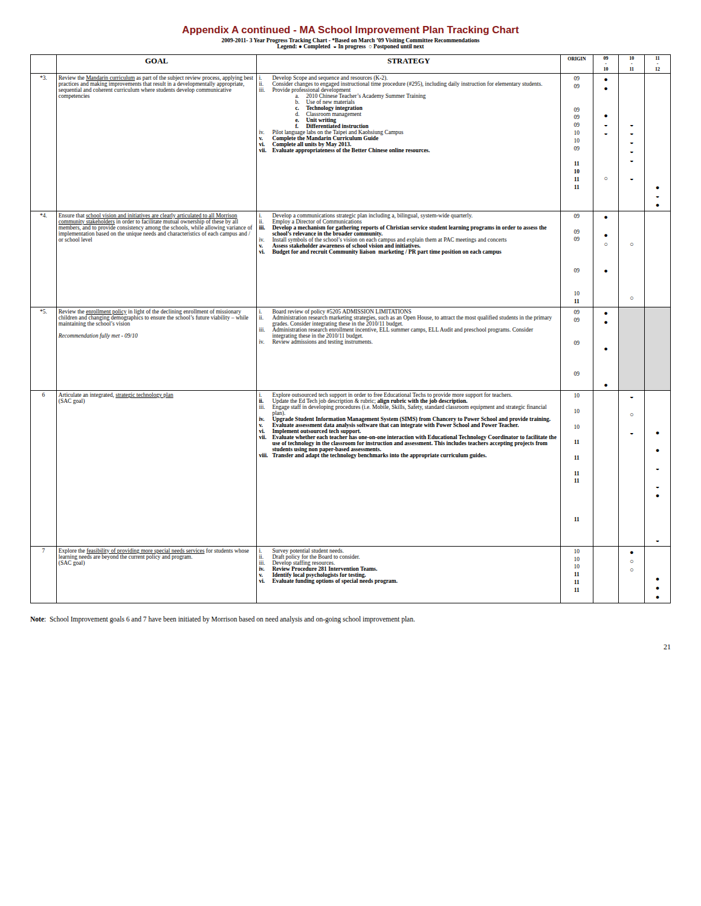Appendix A continued - MA School Improvement Plan Tracking Chart
2009-2011- 3 Year Progress Tracking Chart - *Based on March ’09 Visiting Committee Recommendations
Legend: ● Completed ◒ In progress ○ Postponed until next
| | GOAL | STRATEGY | ORIGIN | 09 - 10 | 10 - 11 | 11 - 12 |
| --- | --- | --- | --- | --- | --- | --- |
| *3. | Review the Mandarin curriculum as part of the subject review process, applying best practices and making improvements that result in a developmentally appropriate, sequential and coherent curriculum where students develop communicative competencies | i. Develop Scope and sequence and resources (K-2). ii. Consider changes to engaged instructional time procedure (#295), including daily instruction for elementary students. iii. Provide professional development a. 2010 Chinese Teacher’s Academy Summer Training b. Use of new materials c. Technology integration d. Classroom management e. Unit writing f. Differentiated instruction iv. Pilot language labs on the Taipei and Kaohsiung Campus v. Complete the Mandarin Curriculum Guide vi. Complete all units by May 2013. vii. Evaluate appropriateness of the Better Chinese online resources. | 09 09 09 09 09 10 10 09 11 10 11 11 | ● ● ● ◒ ◒ ○ | ◒ ◒ ◒ ◒ ◒ ◒ | ● ◒ ● |
| *4. | Ensure that school vision and initiatives are clearly articulated to all Morrison community stakeholders in order to facilitate mutual ownership of these by all members, and to provide consistency among the schools, while allowing variance of implementation based on the unique needs and characteristics of each campus and / or school level | i. Develop a communications strategic plan including a, bilingual, system-wide quarterly. ii. Employ a Director of Communications iii. Develop a mechanism for gathering reports of Christian service student learning programs in order to assess the school’s relevance in the broader community. iv. Install symbols of the school’s vision on each campus and explain them at PAC meetings and concerts v. Assess stakeholder awareness of school vision and initiatives. vi. Budget for and recruit Community liaison marketing / PR part time position on each campus | 09 09 09 09 10 11 | ● ● ○ ● | ○ ○ | |
| *5. | Review the enrollment policy in light of the declining enrollment of missionary children and changing demographics to ensure the school’s future viability – while maintaining the school’s vision Recommendation fully met - 09/10 | i. Board review of policy #5205 ADMISSION LIMITATIONS ii. Administration research marketing strategies, such as an Open House, to attract the most qualified students in the primary grades. Consider integrating these in the 2010/11 budget. iii. Administration research enrollment incentive, ELL summer camps, ELL Audit and preschool programs. Consider integrating these in the 2010/11 budget. iv. Review admissions and testing instruments. | 09 09 09 09 | ● ● ● ● | | |
| 6 | Articulate an integrated, strategic technology plan (SAC goal) | i. Explore outsourced tech support in order to free Educational Techs to provide more support for teachers. ii. Update the Ed Tech job description & rubric; align rubric with the job description. iii. Engage staff in developing procedures (i.e. Mobile, Skills, Safety, standard classroom equipment and strategic financial plan). iv. Upgrade Student Information Management System (SIMS) from Chancery to Power School and provide training. v. Evaluate assessment data analysis software that can integrate with Power School and Power Teacher. vi. Implement outsourced tech support. vii. Evaluate whether each teacher has one-on-one interaction with Educational Technology Coordinator to facilitate the use of technology in the classroom for instruction and assessment. This includes teachers accepting projects from students using non paper-based assessments. viii. Transfer and adapt the technology benchmarks into the appropriate curriculum guides. | 10 10 10 11 11 11 11 11 | | ◒ ○ ◒ | ● ● ◒ ◒ ● ◒ |
| 7 | Explore the feasibility of providing more special needs services for students whose learning needs are beyond the current policy and program. (SAC goal) | i. Survey potential student needs. ii. Draft policy for the Board to consider. iii. Develop staffing resources. iv. Review Procedure 281 Intervention Teams. v. Identify local psychologists for testing. vi. Evaluate funding options of special needs program. | 10 10 10 11 11 11 | | ● ○ ○ | ● ● ● |
Note: School Improvement goals 6 and 7 have been initiated by Morrison based on need analysis and on-going school improvement plan.
21